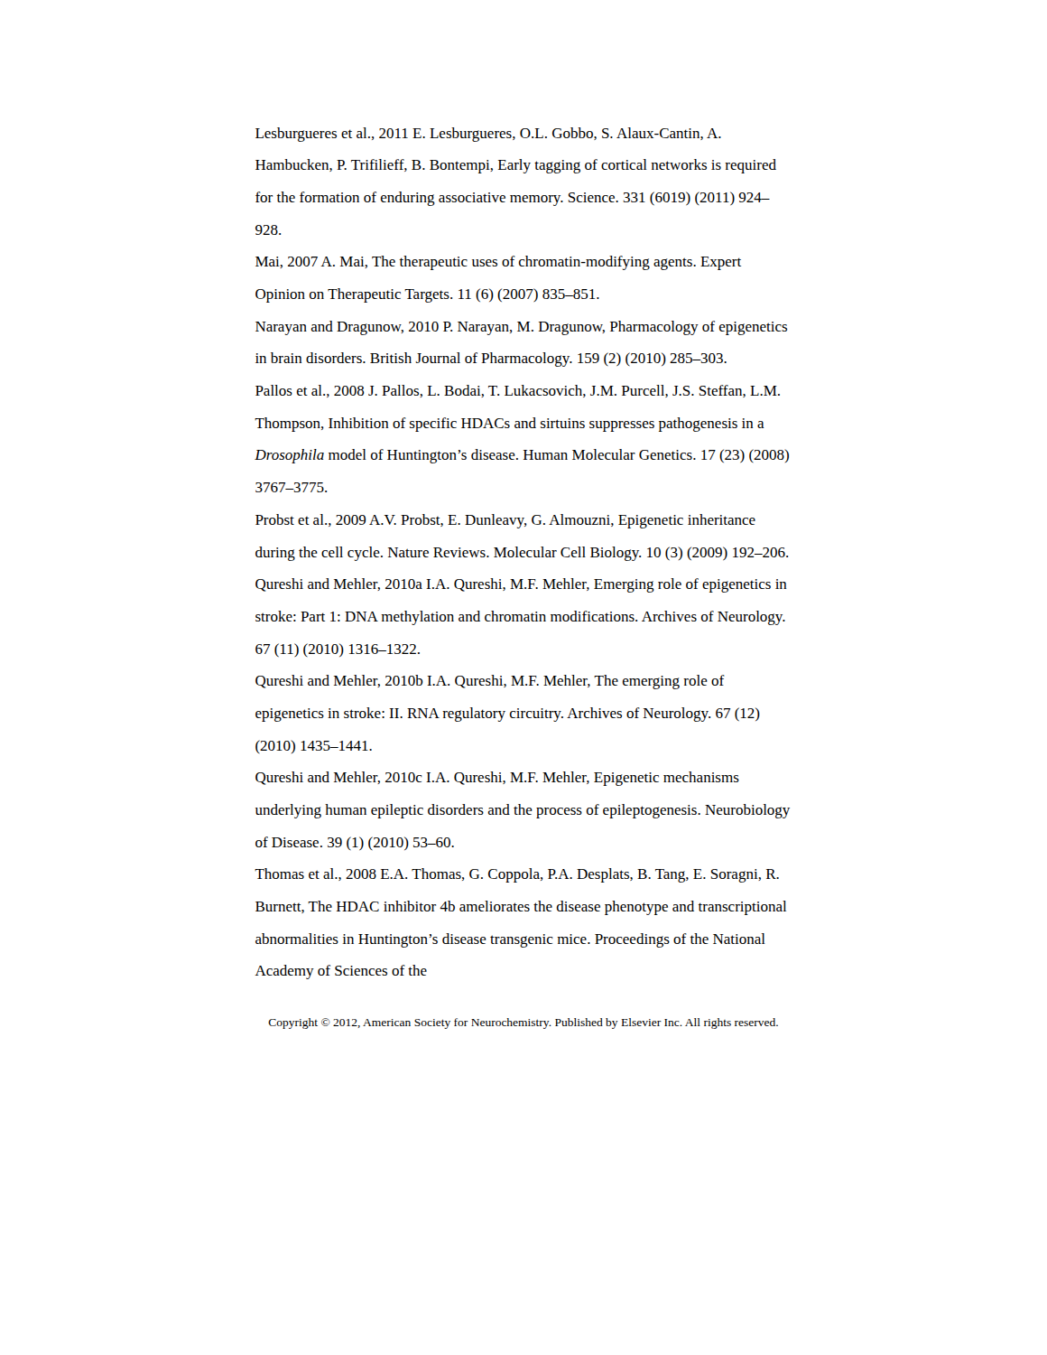Lesburgueres et al., 2011 E. Lesburgueres, O.L. Gobbo, S. Alaux-Cantin, A. Hambucken, P. Trifilieff, B. Bontempi, Early tagging of cortical networks is required for the formation of enduring associative memory. Science. 331 (6019) (2011) 924–928.
Mai, 2007 A. Mai, The therapeutic uses of chromatin-modifying agents. Expert Opinion on Therapeutic Targets. 11 (6) (2007) 835–851.
Narayan and Dragunow, 2010 P. Narayan, M. Dragunow, Pharmacology of epigenetics in brain disorders. British Journal of Pharmacology. 159 (2) (2010) 285–303.
Pallos et al., 2008 J. Pallos, L. Bodai, T. Lukacsovich, J.M. Purcell, J.S. Steffan, L.M. Thompson, Inhibition of specific HDACs and sirtuins suppresses pathogenesis in a Drosophila model of Huntington’s disease. Human Molecular Genetics. 17 (23) (2008) 3767–3775.
Probst et al., 2009 A.V. Probst, E. Dunleavy, G. Almouzni, Epigenetic inheritance during the cell cycle. Nature Reviews. Molecular Cell Biology. 10 (3) (2009) 192–206.
Qureshi and Mehler, 2010a I.A. Qureshi, M.F. Mehler, Emerging role of epigenetics in stroke: Part 1: DNA methylation and chromatin modifications. Archives of Neurology. 67 (11) (2010) 1316–1322.
Qureshi and Mehler, 2010b I.A. Qureshi, M.F. Mehler, The emerging role of epigenetics in stroke: II. RNA regulatory circuitry. Archives of Neurology. 67 (12) (2010) 1435–1441.
Qureshi and Mehler, 2010c I.A. Qureshi, M.F. Mehler, Epigenetic mechanisms underlying human epileptic disorders and the process of epileptogenesis. Neurobiology of Disease. 39 (1) (2010) 53–60.
Thomas et al., 2008 E.A. Thomas, G. Coppola, P.A. Desplats, B. Tang, E. Soragni, R. Burnett, The HDAC inhibitor 4b ameliorates the disease phenotype and transcriptional abnormalities in Huntington’s disease transgenic mice. Proceedings of the National Academy of Sciences of the
Copyright © 2012, American Society for Neurochemistry. Published by Elsevier Inc. All rights reserved.